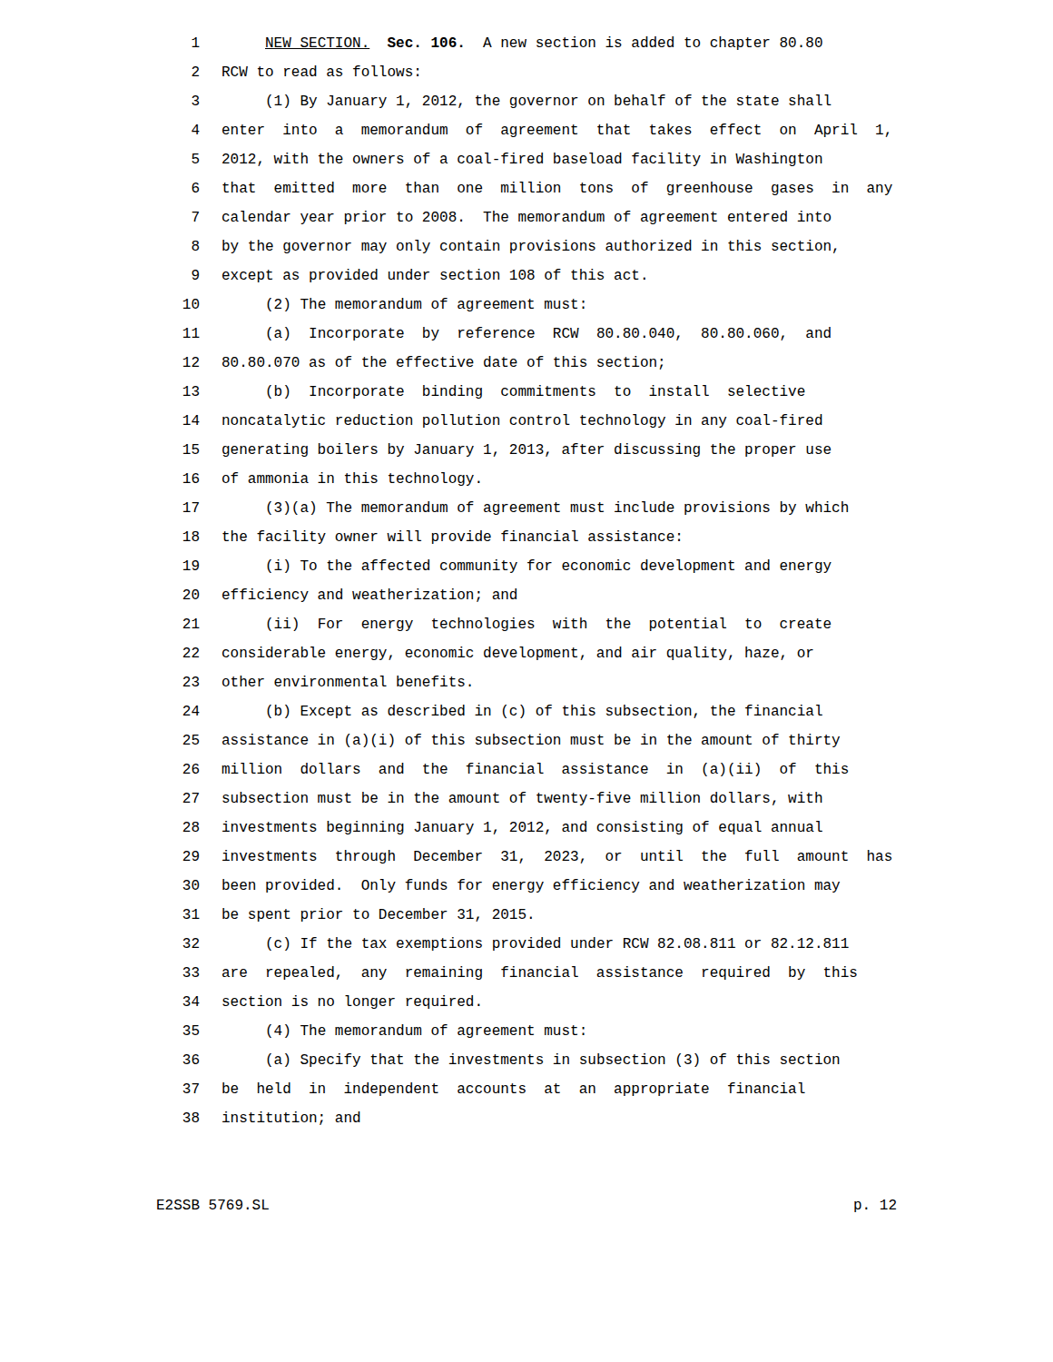1 NEW SECTION. Sec. 106. A new section is added to chapter 80.80
2 RCW to read as follows:
3 (1) By January 1, 2012, the governor on behalf of the state shall
4 enter into a memorandum of agreement that takes effect on April 1,
52012, with the owners of a coal-fired baseload facility in Washington
6 that emitted more than one million tons of greenhouse gases in any
7 calendar year prior to 2008. The memorandum of agreement entered into
8 by the governor may only contain provisions authorized in this section,
9 except as provided under section 108 of this act.
10 (2) The memorandum of agreement must:
11 (a) Incorporate by reference RCW 80.80.040, 80.80.060, and
1280.80.070 as of the effective date of this section;
13 (b) Incorporate binding commitments to install selective
14 noncatalytic reduction pollution control technology in any coal-fired
15 generating boilers by January 1, 2013, after discussing the proper use
16 of ammonia in this technology.
17 (3)(a) The memorandum of agreement must include provisions by which
18 the facility owner will provide financial assistance:
19 (i) To the affected community for economic development and energy
20 efficiency and weatherization; and
21 (ii) For energy technologies with the potential to create
22 considerable energy, economic development, and air quality, haze, or
23 other environmental benefits.
24 (b) Except as described in (c) of this subsection, the financial
25 assistance in (a)(i) of this subsection must be in the amount of thirty
26 million dollars and the financial assistance in (a)(ii) of this
27 subsection must be in the amount of twenty-five million dollars, with
28 investments beginning January 1, 2012, and consisting of equal annual
29 investments through December 31, 2023, or until the full amount has
30 been provided. Only funds for energy efficiency and weatherization may
31 be spent prior to December 31, 2015.
32 (c) If the tax exemptions provided under RCW 82.08.811 or 82.12.811
33 are repealed, any remaining financial assistance required by this
34 section is no longer required.
35 (4) The memorandum of agreement must:
36 (a) Specify that the investments in subsection (3) of this section
37 be held in independent accounts at an appropriate financial
38 institution; and
E2SSB 5769.SL p. 12